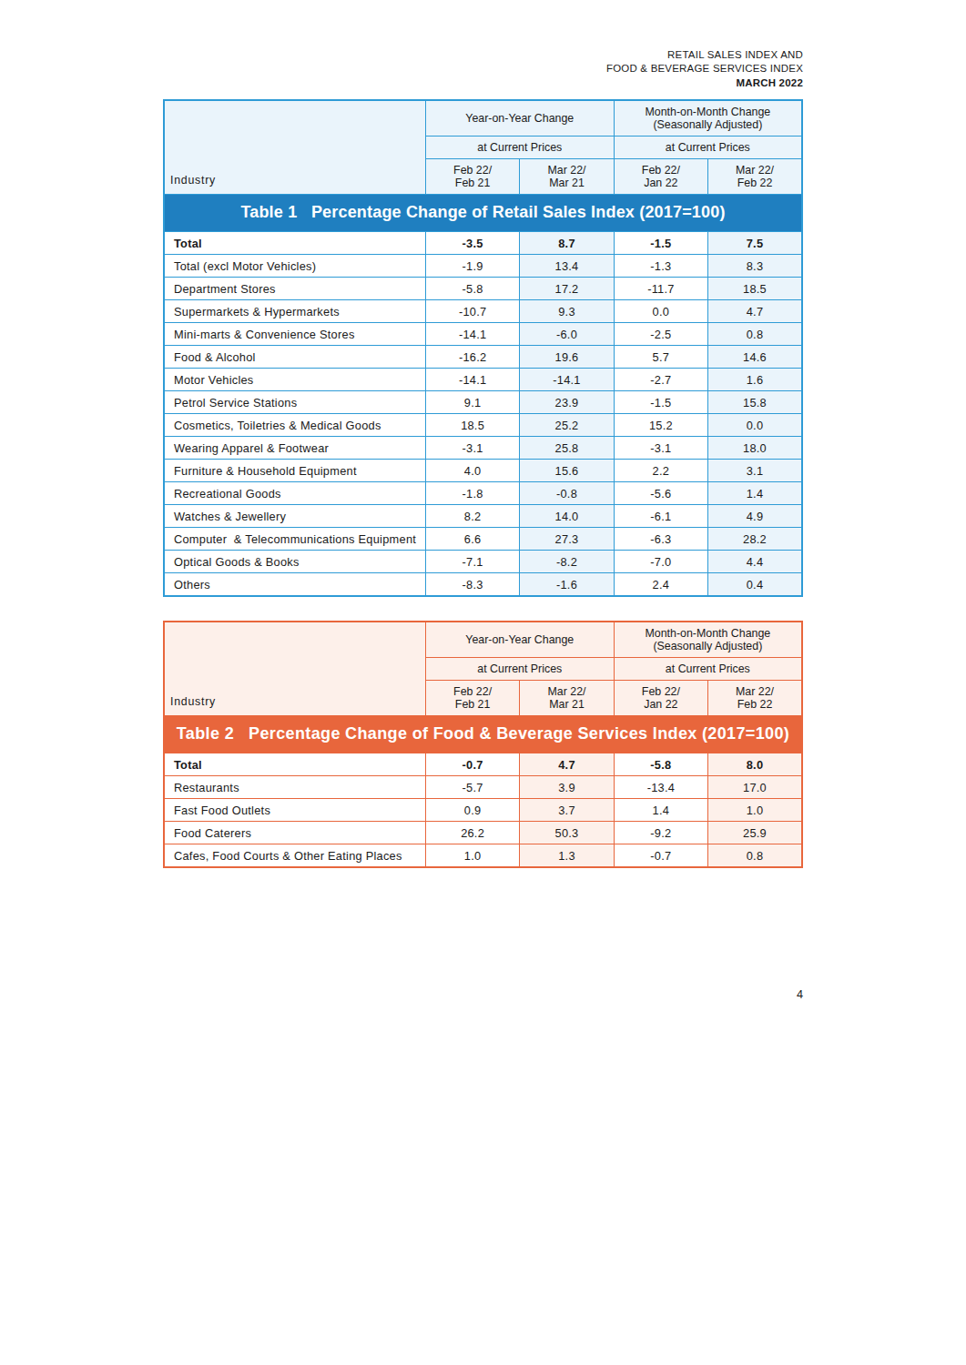RETAIL SALES INDEX AND
FOOD & BEVERAGE SERVICES INDEX
MARCH 2022
| Table 1 Percentage Change of Retail Sales Index (2017=100) |
| Industry | Year-on-Year Change | Month-on-Month Change (Seasonally Adjusted) |
| at Current Prices | at Current Prices |
| Feb 22/ Feb 21 | Mar 22/ Mar 21 | Feb 22/ Jan 22 | Mar 22/ Feb 22 |
| Total | -3.5 | 8.7 | -1.5 | 7.5 |
| Total (excl Motor Vehicles) | -1.9 | 13.4 | -1.3 | 8.3 |
| Department Stores | -5.8 | 17.2 | -11.7 | 18.5 |
| Supermarkets & Hypermarkets | -10.7 | 9.3 | 0.0 | 4.7 |
| Mini-marts & Convenience Stores | -14.1 | -6.0 | -2.5 | 0.8 |
| Food & Alcohol | -16.2 | 19.6 | 5.7 | 14.6 |
| Motor Vehicles | -14.1 | -14.1 | -2.7 | 1.6 |
| Petrol Service Stations | 9.1 | 23.9 | -1.5 | 15.8 |
| Cosmetics, Toiletries & Medical Goods | 18.5 | 25.2 | 15.2 | 0.0 |
| Wearing Apparel & Footwear | -3.1 | 25.8 | -3.1 | 18.0 |
| Furniture & Household Equipment | 4.0 | 15.6 | 2.2 | 3.1 |
| Recreational Goods | -1.8 | -0.8 | -5.6 | 1.4 |
| Watches & Jewellery | 8.2 | 14.0 | -6.1 | 4.9 |
| Computer & Telecommunications Equipment | 6.6 | 27.3 | -6.3 | 28.2 |
| Optical Goods & Books | -7.1 | -8.2 | -7.0 | 4.4 |
| Others | -8.3 | -1.6 | 2.4 | 0.4 |
| Table 2 Percentage Change of Food & Beverage Services Index (2017=100) |
| Industry | Year-on-Year Change | Month-on-Month Change (Seasonally Adjusted) |
| at Current Prices | at Current Prices |
| Feb 22/ Feb 21 | Mar 22/ Mar 21 | Feb 22/ Jan 22 | Mar 22/ Feb 22 |
| Total | -0.7 | 4.7 | -5.8 | 8.0 |
| Restaurants | -5.7 | 3.9 | -13.4 | 17.0 |
| Fast Food Outlets | 0.9 | 3.7 | 1.4 | 1.0 |
| Food Caterers | 26.2 | 50.3 | -9.2 | 25.9 |
| Cafes, Food Courts & Other Eating Places | 1.0 | 1.3 | -0.7 | 0.8 |
4